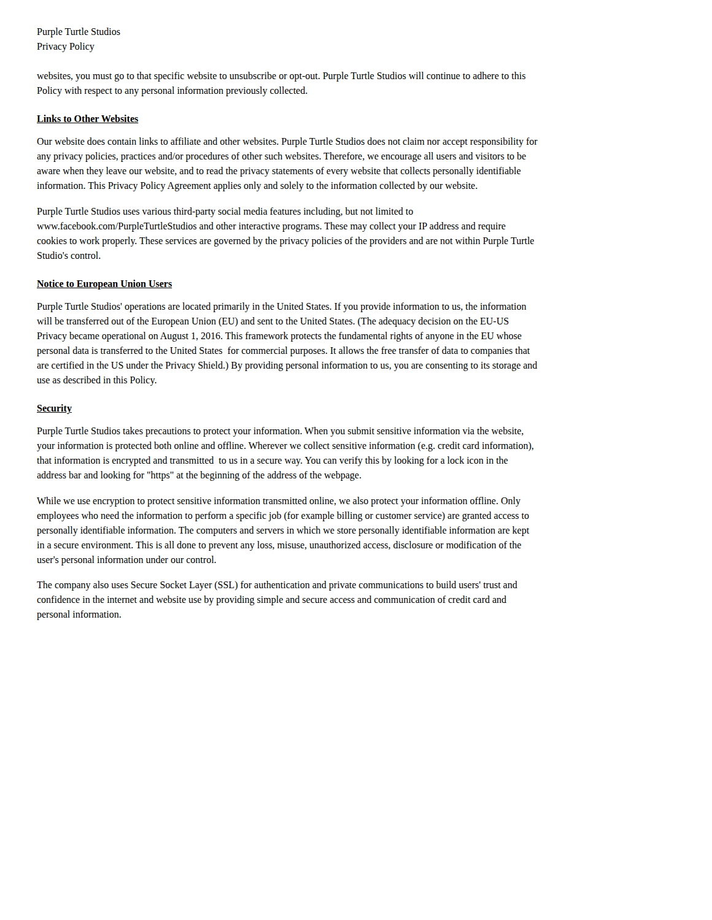Purple Turtle Studios
Privacy Policy
websites, you must go to that specific website to unsubscribe or opt-out. Purple Turtle Studios will continue to adhere to this Policy with respect to any personal information previously collected.
Links to Other Websites
Our website does contain links to affiliate and other websites. Purple Turtle Studios does not claim nor accept responsibility for any privacy policies, practices and/or procedures of other such websites. Therefore, we encourage all users and visitors to be aware when they leave our website, and to read the privacy statements of every website that collects personally identifiable information. This Privacy Policy Agreement applies only and solely to the information collected by our website.
Purple Turtle Studios uses various third-party social media features including, but not limited to www.facebook.com/PurpleTurtleStudios and other interactive programs. These may collect your IP address and require cookies to work properly. These services are governed by the privacy policies of the providers and are not within Purple Turtle Studio's control.
Notice to European Union Users
Purple Turtle Studios' operations are located primarily in the United States. If you provide information to us, the information will be transferred out of the European Union (EU) and sent to the United States. (The adequacy decision on the EU-US Privacy became operational on August 1, 2016. This framework protects the fundamental rights of anyone in the EU whose personal data is transferred to the United States for commercial purposes. It allows the free transfer of data to companies that are certified in the US under the Privacy Shield.) By providing personal information to us, you are consenting to its storage and use as described in this Policy.
Security
Purple Turtle Studios takes precautions to protect your information. When you submit sensitive information via the website, your information is protected both online and offline. Wherever we collect sensitive information (e.g. credit card information), that information is encrypted and transmitted to us in a secure way. You can verify this by looking for a lock icon in the address bar and looking for "https" at the beginning of the address of the webpage.
While we use encryption to protect sensitive information transmitted online, we also protect your information offline. Only employees who need the information to perform a specific job (for example billing or customer service) are granted access to personally identifiable information. The computers and servers in which we store personally identifiable information are kept in a secure environment. This is all done to prevent any loss, misuse, unauthorized access, disclosure or modification of the user's personal information under our control.
The company also uses Secure Socket Layer (SSL) for authentication and private communications to build users' trust and confidence in the internet and website use by providing simple and secure access and communication of credit card and personal information.